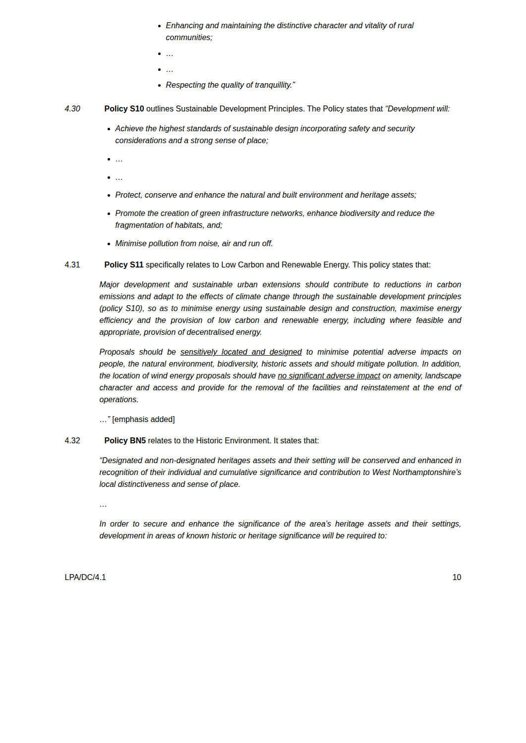Enhancing and maintaining the distinctive character and vitality of rural communities;
…
…
Respecting the quality of tranquillity.”
4.30
Policy S10 outlines Sustainable Development Principles. The Policy states that “Development will:
Achieve the highest standards of sustainable design incorporating safety and security considerations and a strong sense of place;
…
…
Protect, conserve and enhance the natural and built environment and heritage assets;
Promote the creation of green infrastructure networks, enhance biodiversity and reduce the fragmentation of habitats, and;
Minimise pollution from noise, air and run off.
4.31
Policy S11 specifically relates to Low Carbon and Renewable Energy. This policy states that:
Major development and sustainable urban extensions should contribute to reductions in carbon emissions and adapt to the effects of climate change through the sustainable development principles (policy S10), so as to minimise energy using sustainable design and construction, maximise energy efficiency and the provision of low carbon and renewable energy, including where feasible and appropriate, provision of decentralised energy.
Proposals should be sensitively located and designed to minimise potential adverse impacts on people, the natural environment, biodiversity, historic assets and should mitigate pollution. In addition, the location of wind energy proposals should have no significant adverse impact on amenity, landscape character and access and provide for the removal of the facilities and reinstatement at the end of operations.
…” [emphasis added]
4.32
Policy BN5 relates to the Historic Environment. It states that:
“Designated and non-designated heritages assets and their setting will be conserved and enhanced in recognition of their individual and cumulative significance and contribution to West Northamptonshire’s local distinctiveness and sense of place.
…
In order to secure and enhance the significance of the area’s heritage assets and their settings, development in areas of known historic or heritage significance will be required to:
LPA/DC/4.1
10